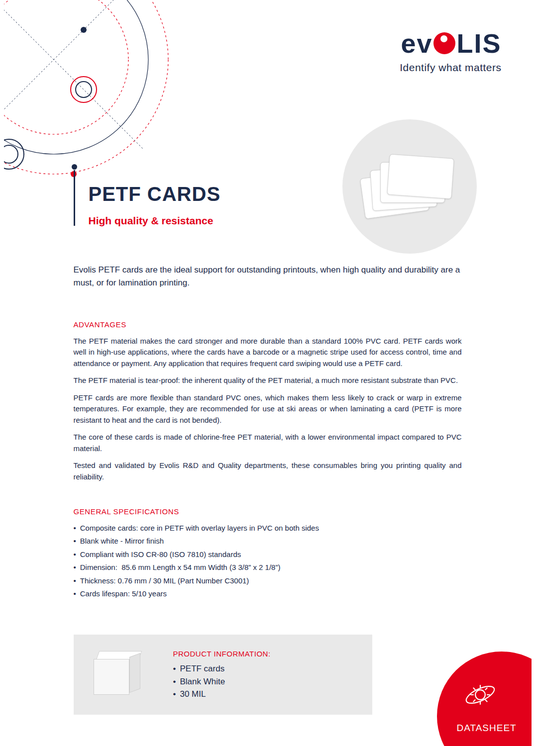ev LIS
Identify what matters
PETF CARDS
High quality & resistance
Evolis PETF cards are the ideal support for outstanding printouts, when high quality and durability are a must, or for lamination printing.
Advantages
The PETF material makes the card stronger and more durable than a standard 100% PVC card. PETF cards work well in high-use applications, where the cards have a barcode or a magnetic stripe used for access control, time and attendance or payment. Any application that requires frequent card swiping would use a PETF card.
The PETF material is tear-proof: the inherent quality of the PET material, a much more resistant substrate than PVC.
PETF cards are more flexible than standard PVC ones, which makes them less likely to crack or warp in extreme temperatures. For example, they are recommended for use at ski areas or when laminating a card (PETF is more resistant to heat and the card is not bended).
The core of these cards is made of chlorine-free PET material, with a lower environmental impact compared to PVC material.
Tested and validated by Evolis R&D and Quality departments, these consumables bring you printing quality and reliability.
General specifications
Composite cards: core in PETF with overlay layers in PVC on both sides
Blank white - Mirror finish
Compliant with ISO CR-80 (ISO 7810) standards
Dimension: 85.6 mm Length x 54 mm Width (3 3/8” x 2 1/8”)
Thickness: 0.76 mm / 30 MIL (Part Number C3001)
Cards lifespan: 5/10 years
Product information:
PETF cards
Blank White
30 MIL
DATASHEET